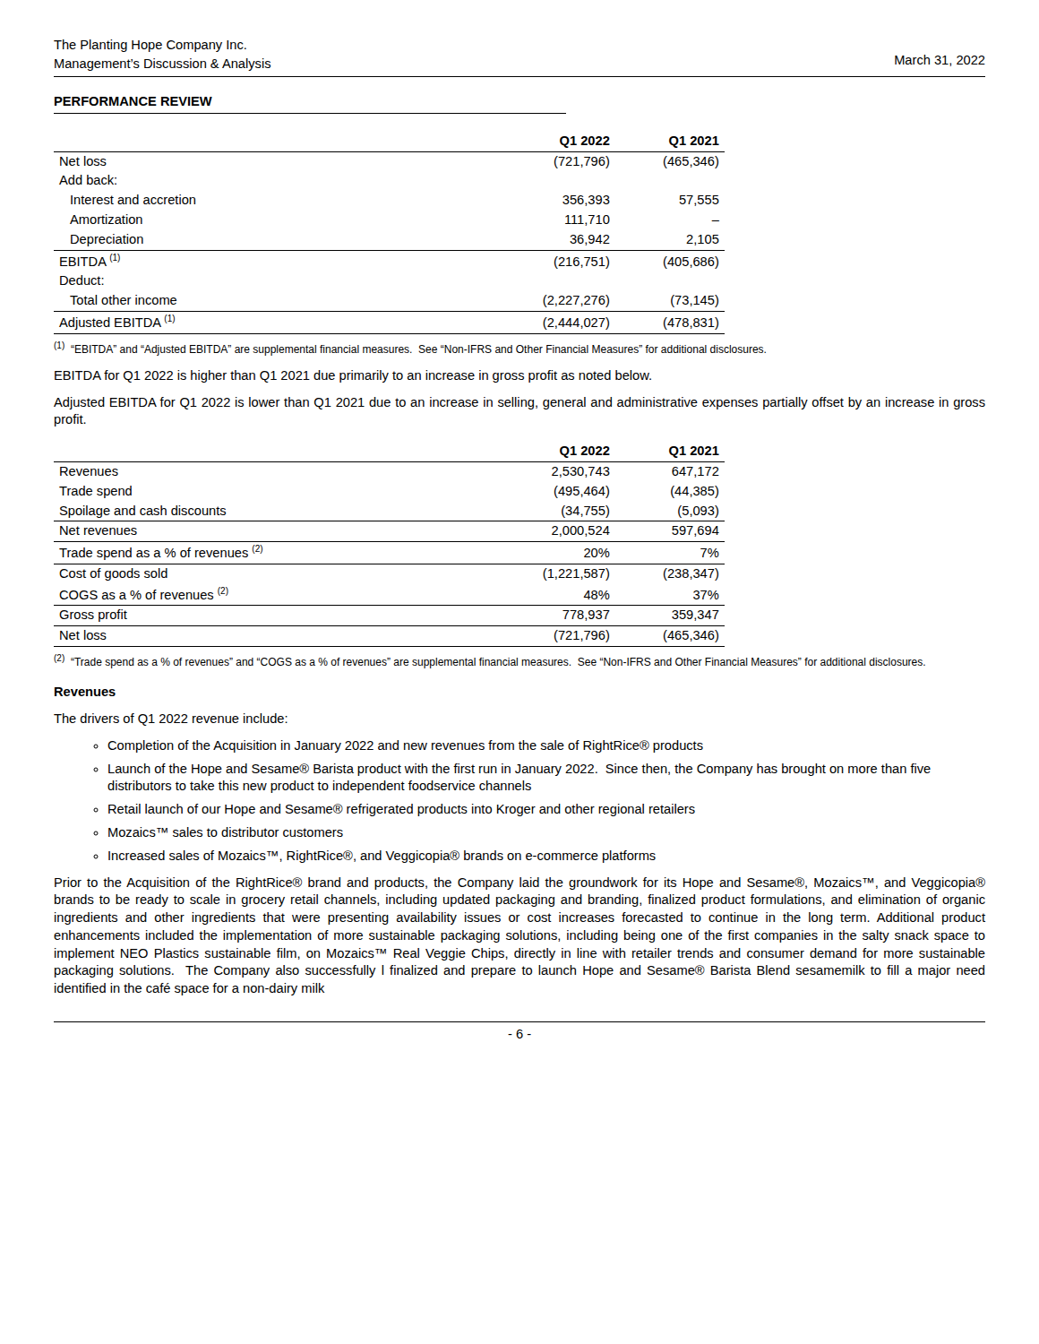The Planting Hope Company Inc.
Management’s Discussion & Analysis
March 31, 2022
PERFORMANCE REVIEW
| | Q1 2022 | Q1 2021 |
| Net loss | (721,796) | (465,346) |
| Add back: | | |
| Interest and accretion | 356,393 | 57,555 |
| Amortization | 111,710 | – |
| Depreciation | 36,942 | 2,105 |
| EBITDA (1) | (216,751) | (405,686) |
| Deduct: | | |
| Total other income | (2,227,276) | (73,145) |
| Adjusted EBITDA (1) | (2,444,027) | (478,831) |
(1) “EBITDA” and “Adjusted EBITDA” are supplemental financial measures. See “Non-IFRS and Other Financial Measures” for additional disclosures.
EBITDA for Q1 2022 is higher than Q1 2021 due primarily to an increase in gross profit as noted below.
Adjusted EBITDA for Q1 2022 is lower than Q1 2021 due to an increase in selling, general and administrative expenses partially offset by an increase in gross profit.
| | Q1 2022 | Q1 2021 |
| Revenues | 2,530,743 | 647,172 |
| Trade spend | (495,464) | (44,385) |
| Spoilage and cash discounts | (34,755) | (5,093) |
| Net revenues | 2,000,524 | 597,694 |
| Trade spend as a % of revenues (2) | 20% | 7% |
| Cost of goods sold | (1,221,587) | (238,347) |
| COGS as a % of revenues (2) | 48% | 37% |
| Gross profit | 778,937 | 359,347 |
| Net loss | (721,796) | (465,346) |
(2) “Trade spend as a % of revenues” and “COGS as a % of revenues” are supplemental financial measures. See “Non-IFRS and Other Financial Measures” for additional disclosures.
Revenues
The drivers of Q1 2022 revenue include:
Completion of the Acquisition in January 2022 and new revenues from the sale of RightRice® products
Launch of the Hope and Sesame® Barista product with the first run in January 2022. Since then, the Company has brought on more than five distributors to take this new product to independent foodservice channels
Retail launch of our Hope and Sesame® refrigerated products into Kroger and other regional retailers
Mozaics™ sales to distributor customers
Increased sales of Mozaics™, RightRice®, and Veggicopia® brands on e-commerce platforms
Prior to the Acquisition of the RightRice® brand and products, the Company laid the groundwork for its Hope and Sesame®, Mozaics™, and Veggicopia® brands to be ready to scale in grocery retail channels, including updated packaging and branding, finalized product formulations, and elimination of organic ingredients and other ingredients that were presenting availability issues or cost increases forecasted to continue in the long term. Additional product enhancements included the implementation of more sustainable packaging solutions, including being one of the first companies in the salty snack space to implement NEO Plastics sustainable film, on Mozaics™ Real Veggie Chips, directly in line with retailer trends and consumer demand for more sustainable packaging solutions. The Company also successfully l finalized and prepare to launch Hope and Sesame® Barista Blend sesamemilk to fill a major need identified in the café space for a non-dairy milk
- 6 -